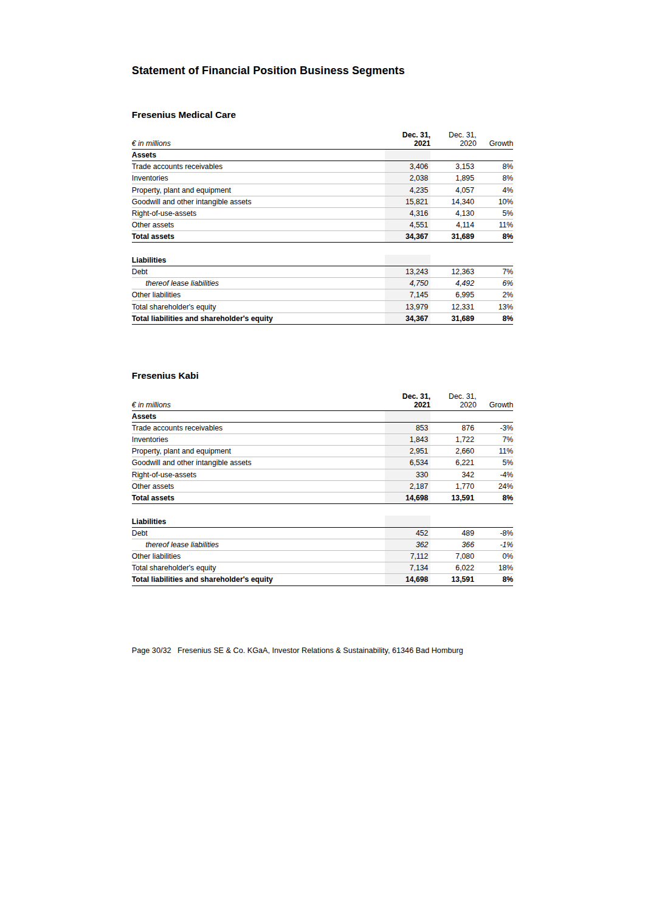Statement of Financial Position Business Segments
Fresenius Medical Care
| € in millions | Dec. 31, 2021 | Dec. 31, 2020 | Growth |
| --- | --- | --- | --- |
| Assets | | | |
| Trade accounts receivables | 3,406 | 3,153 | 8% |
| Inventories | 2,038 | 1,895 | 8% |
| Property, plant and equipment | 4,235 | 4,057 | 4% |
| Goodwill and other intangible assets | 15,821 | 14,340 | 10% |
| Right-of-use-assets | 4,316 | 4,130 | 5% |
| Other assets | 4,551 | 4,114 | 11% |
| Total assets | 34,367 | 31,689 | 8% |
| Liabilities | | | |
| Debt | 13,243 | 12,363 | 7% |
| thereof lease liabilities | 4,750 | 4,492 | 6% |
| Other liabilities | 7,145 | 6,995 | 2% |
| Total shareholder's equity | 13,979 | 12,331 | 13% |
| Total liabilities and shareholder's equity | 34,367 | 31,689 | 8% |
Fresenius Kabi
| € in millions | Dec. 31, 2021 | Dec. 31, 2020 | Growth |
| --- | --- | --- | --- |
| Assets | | | |
| Trade accounts receivables | 853 | 876 | -3% |
| Inventories | 1,843 | 1,722 | 7% |
| Property, plant and equipment | 2,951 | 2,660 | 11% |
| Goodwill and other intangible assets | 6,534 | 6,221 | 5% |
| Right-of-use-assets | 330 | 342 | -4% |
| Other assets | 2,187 | 1,770 | 24% |
| Total assets | 14,698 | 13,591 | 8% |
| Liabilities | | | |
| Debt | 452 | 489 | -8% |
| thereof lease liabilities | 362 | 366 | -1% |
| Other liabilities | 7,112 | 7,080 | 0% |
| Total shareholder's equity | 7,134 | 6,022 | 18% |
| Total liabilities and shareholder's equity | 14,698 | 13,591 | 8% |
Page 30/32 Fresenius SE & Co. KGaA, Investor Relations & Sustainability, 61346 Bad Homburg